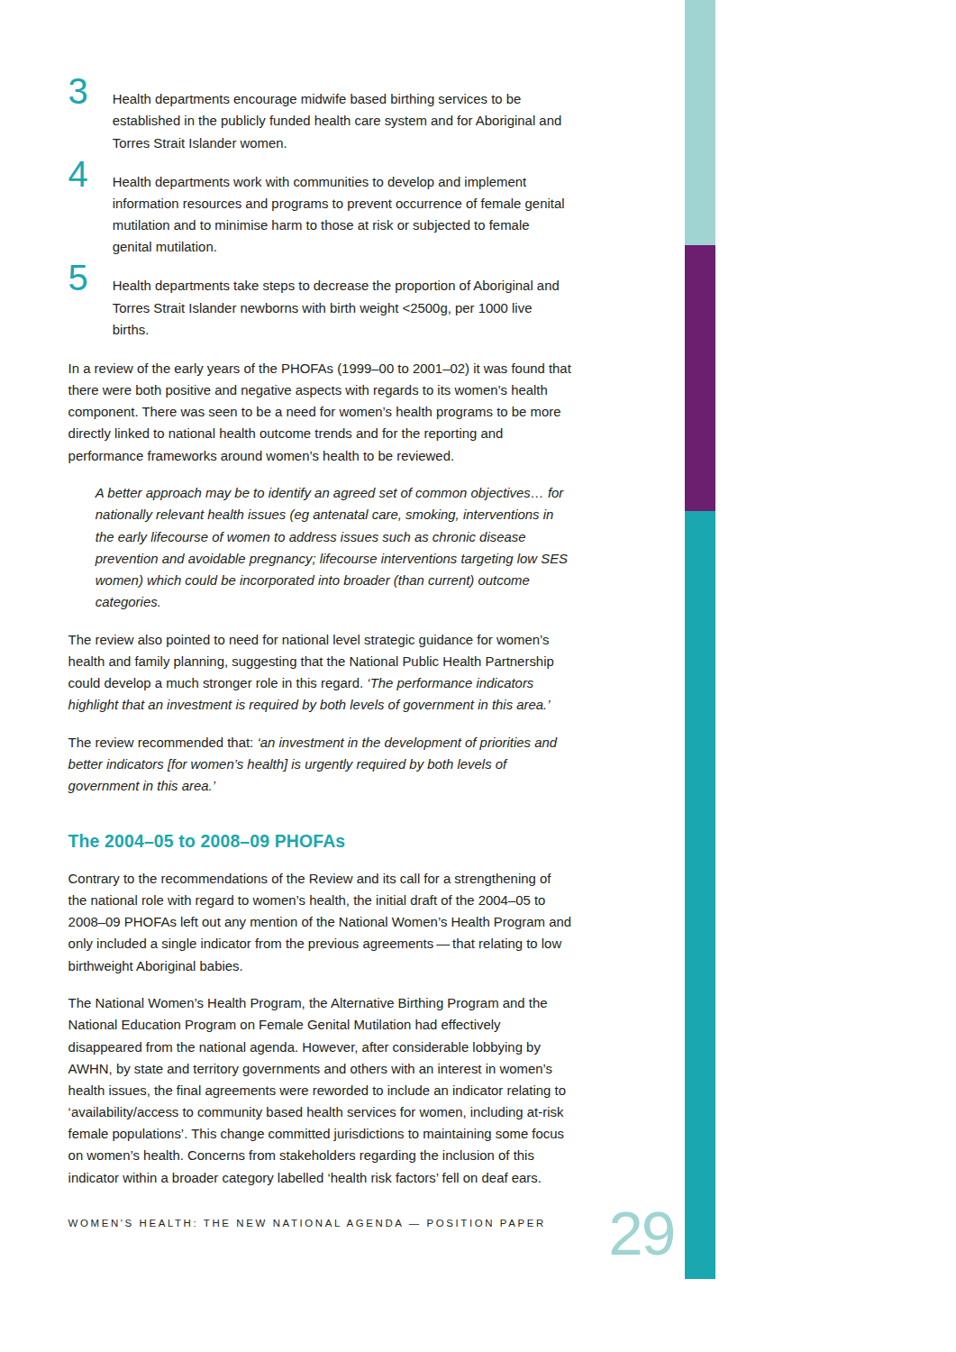3
Health departments encourage midwife based birthing services to be established in the publicly funded health care system and for Aboriginal and Torres Strait Islander women.
4
Health departments work with communities to develop and implement information resources and programs to prevent occurrence of female genital mutilation and to minimise harm to those at risk or subjected to female genital mutilation.
5
Health departments take steps to decrease the proportion of Aboriginal and Torres Strait Islander newborns with birth weight <2500g, per 1000 live births.
In a review of the early years of the PHOFAs (1999–00 to 2001–02) it was found that there were both positive and negative aspects with regards to its women’s health component. There was seen to be a need for women’s health programs to be more directly linked to national health outcome trends and for the reporting and performance frameworks around women’s health to be reviewed.
A better approach may be to identify an agreed set of common objectives… for nationally relevant health issues (eg antenatal care, smoking, interventions in the early lifecourse of women to address issues such as chronic disease prevention and avoidable pregnancy; lifecourse interventions targeting low SES women) which could be incorporated into broader (than current) outcome categories.
The review also pointed to need for national level strategic guidance for women’s health and family planning, suggesting that the National Public Health Partnership could develop a much stronger role in this regard. ‘The performance indicators highlight that an investment is required by both levels of government in this area.’
The review recommended that: ‘an investment in the development of priorities and better indicators [for women’s health] is urgently required by both levels of government in this area.’
The 2004–05 to 2008–09 PHOFAs
Contrary to the recommendations of the Review and its call for a strengthening of the national role with regard to women’s health, the initial draft of the 2004–05 to 2008–09 PHOFAs left out any mention of the National Women’s Health Program and only included a single indicator from the previous agreements — that relating to low birthweight Aboriginal babies.
The National Women’s Health Program, the Alternative Birthing Program and the National Education Program on Female Genital Mutilation had effectively disappeared from the national agenda. However, after considerable lobbying by AWHN, by state and territory governments and others with an interest in women’s health issues, the final agreements were reworded to include an indicator relating to ‘availability/access to community based health services for women, including at-risk female populations’. This change committed jurisdictions to maintaining some focus on women’s health. Concerns from stakeholders regarding the inclusion of this indicator within a broader category labelled ‘health risk factors’ fell on deaf ears.
Women's Health: The New National Agenda — Position Paper
29